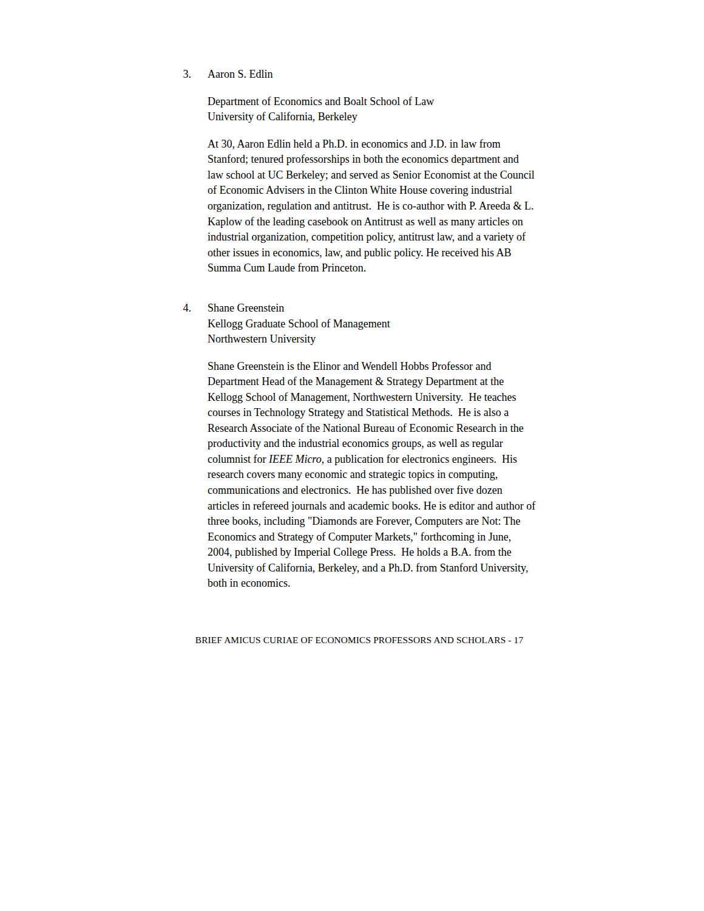3.
Aaron S. Edlin
Department of Economics and Boalt School of Law
University of California, Berkeley
At 30, Aaron Edlin held a Ph.D. in economics and J.D. in law from Stanford; tenured professorships in both the economics department and law school at UC Berkeley; and served as Senior Economist at the Council of Economic Advisers in the Clinton White House covering industrial organization, regulation and antitrust. He is co-author with P. Areeda & L. Kaplow of the leading casebook on Antitrust as well as many articles on industrial organization, competition policy, antitrust law, and a variety of other issues in economics, law, and public policy. He received his AB Summa Cum Laude from Princeton.
4.
Shane Greenstein
Kellogg Graduate School of Management
Northwestern University
Shane Greenstein is the Elinor and Wendell Hobbs Professor and Department Head of the Management & Strategy Department at the Kellogg School of Management, Northwestern University. He teaches courses in Technology Strategy and Statistical Methods. He is also a Research Associate of the National Bureau of Economic Research in the productivity and the industrial economics groups, as well as regular columnist for IEEE Micro, a publication for electronics engineers. His research covers many economic and strategic topics in computing, communications and electronics. He has published over five dozen articles in refereed journals and academic books. He is editor and author of three books, including "Diamonds are Forever, Computers are Not: The Economics and Strategy of Computer Markets," forthcoming in June, 2004, published by Imperial College Press. He holds a B.A. from the University of California, Berkeley, and a Ph.D. from Stanford University, both in economics.
BRIEF AMICUS CURIAE OF ECONOMICS PROFESSORS AND SCHOLARS - 17